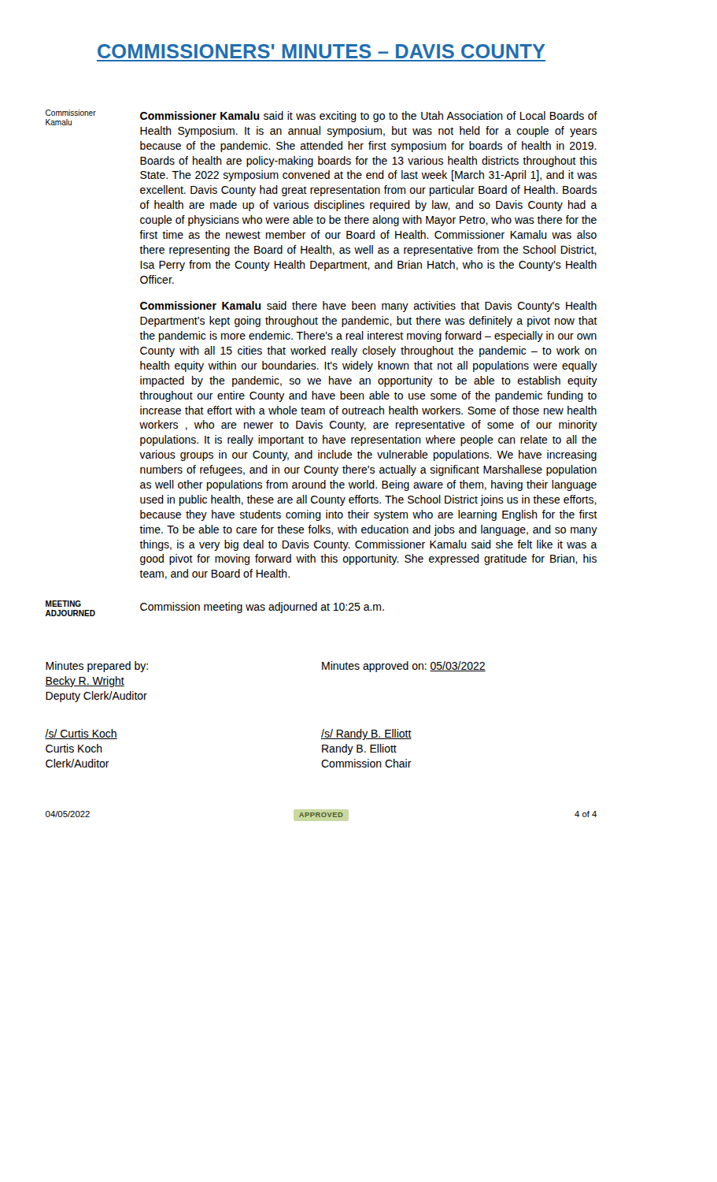COMMISSIONERS' MINUTES – DAVIS COUNTY
| Commissioner Kamalu | Commissioner Kamalu said it was exciting to go to the Utah Association of Local Boards of Health Symposium. It is an annual symposium, but was not held for a couple of years because of the pandemic. She attended her first symposium for boards of health in 2019. Boards of health are policy-making boards for the 13 various health districts throughout this State. The 2022 symposium convened at the end of last week [March 31-April 1], and it was excellent. Davis County had great representation from our particular Board of Health. Boards of health are made up of various disciplines required by law, and so Davis County had a couple of physicians who were able to be there along with Mayor Petro, who was there for the first time as the newest member of our Board of Health. Commissioner Kamalu was also there representing the Board of Health, as well as a representative from the School District, Isa Perry from the County Health Department, and Brian Hatch, who is the County's Health Officer. Commissioner Kamalu said there have been many activities that Davis County's Health Department's kept going throughout the pandemic, but there was definitely a pivot now that the pandemic is more endemic. There's a real interest moving forward – especially in our own County with all 15 cities that worked really closely throughout the pandemic – to work on health equity within our boundaries. It's widely known that not all populations were equally impacted by the pandemic, so we have an opportunity to be able to establish equity throughout our entire County and have been able to use some of the pandemic funding to increase that effort with a whole team of outreach health workers. Some of those new health workers , who are newer to Davis County, are representative of some of our minority populations. It is really important to have representation where people can relate to all the various groups in our County, and include the vulnerable populations. We have increasing numbers of refugees, and in our County there's actually a significant Marshallese population as well other populations from around the world. Being aware of them, having their language used in public health, these are all County efforts. The School District joins us in these efforts, because they have students coming into their system who are learning English for the first time. To be able to care for these folks, with education and jobs and language, and so many things, is a very big deal to Davis County. Commissioner Kamalu said she felt like it was a good pivot for moving forward with this opportunity. She expressed gratitude for Brian, his team, and our Board of Health. |
| Meeting Adjourned | Commission meeting was adjourned at 10:25 a.m. |
| Minutes prepared by: Becky R. Wright Deputy Clerk/Auditor | Minutes approved on: 05/03/2022 |
| /s/ Curtis Koch Curtis Koch Clerk/Auditor | /s/ Randy B. Elliott Randy B. Elliott Commission Chair |
| 04/05/2022 | APPROVED | 4 of 4 |